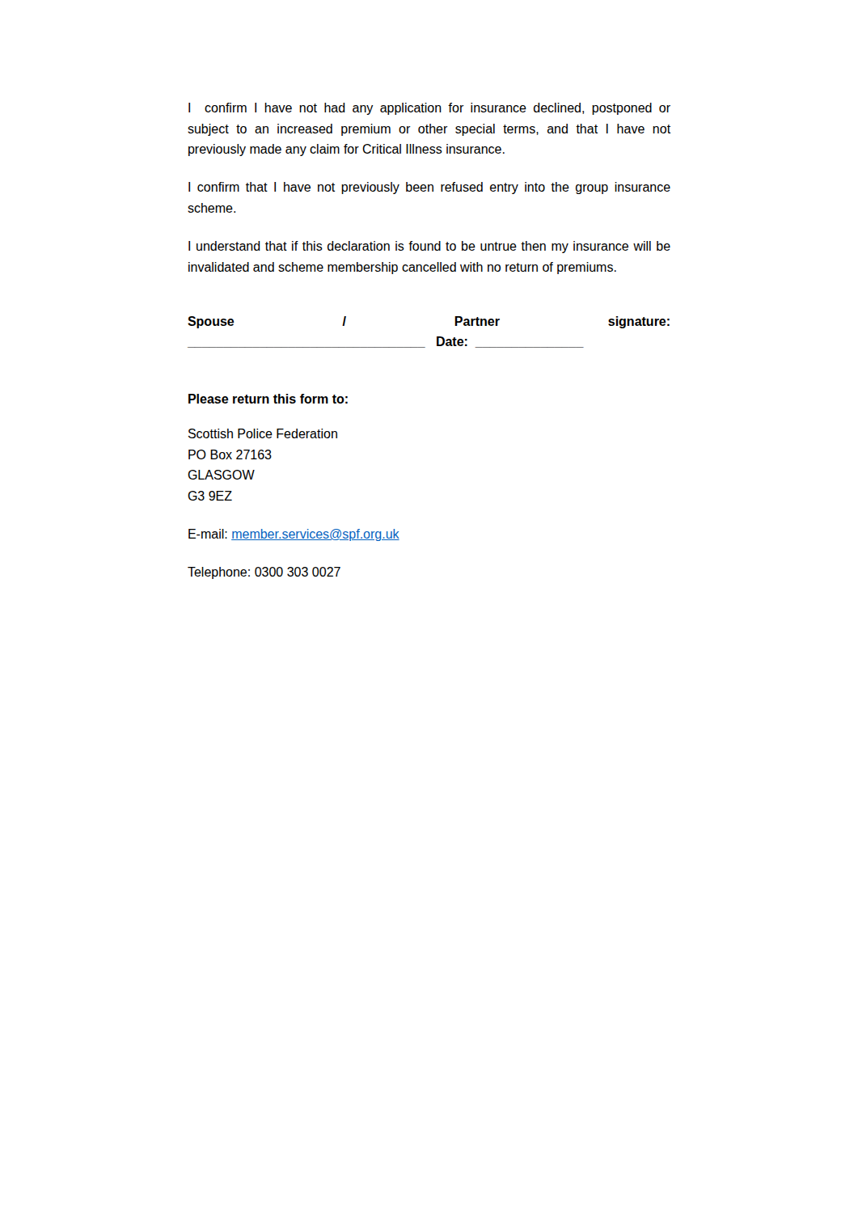I confirm I have not had any application for insurance declined, postponed or subject to an increased premium or other special terms, and that I have not previously made any claim for Critical Illness insurance.
I confirm that I have not previously been refused entry into the group insurance scheme.
I understand that if this declaration is found to be untrue then my insurance will be invalidated and scheme membership cancelled with no return of premiums.
Spouse / Partner signature: _________________________________ Date: _______________
Please return this form to:
Scottish Police Federation PO Box 27163 GLASGOW G3 9EZ
E-mail: member.services@spf.org.uk
Telephone: 0300 303 0027